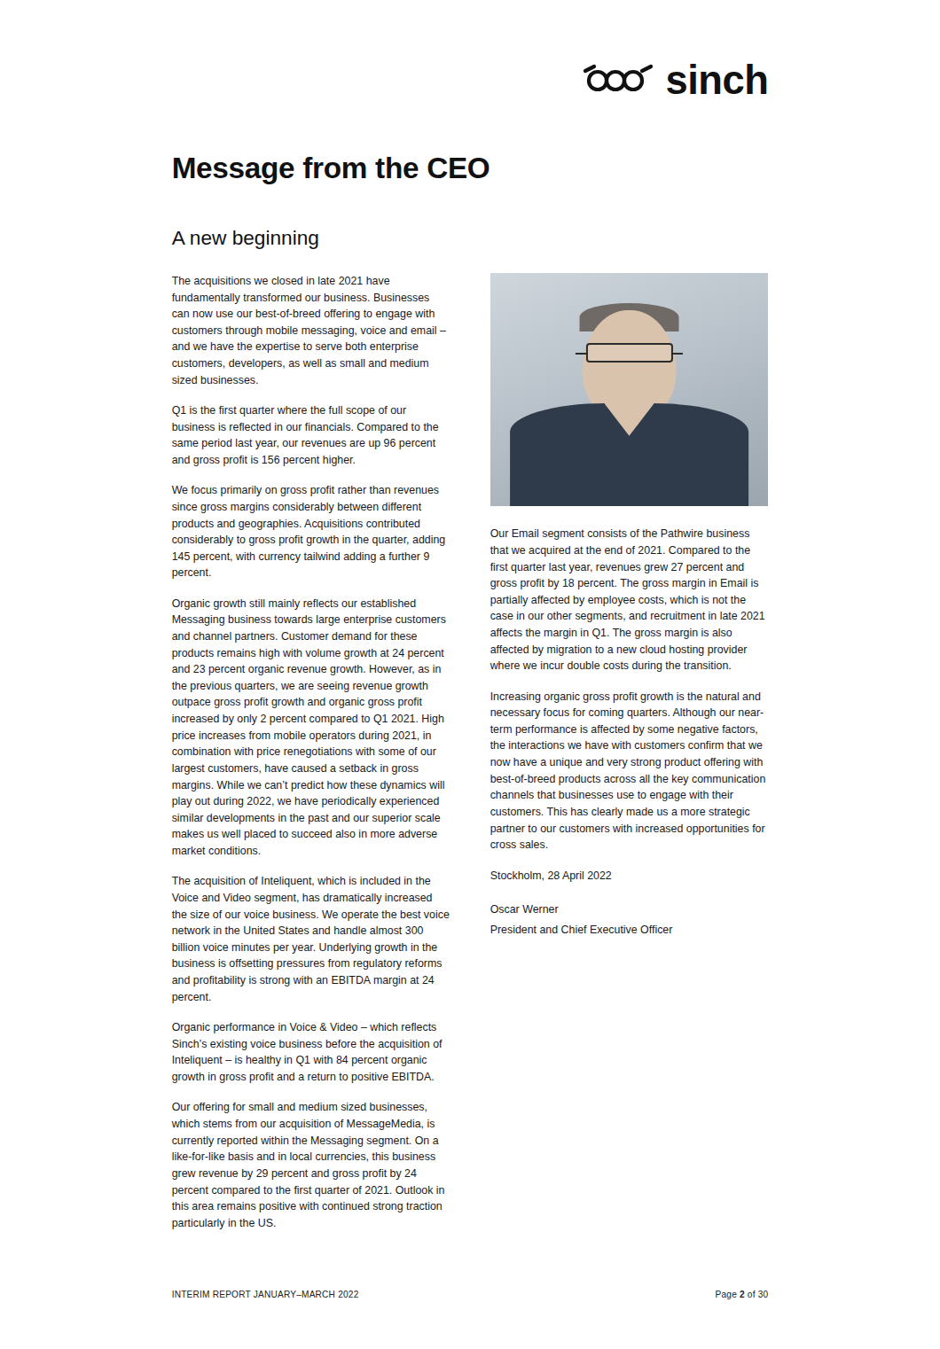sinch
Message from the CEO
A new beginning
The acquisitions we closed in late 2021 have fundamentally transformed our business. Businesses can now use our best-of-breed offering to engage with customers through mobile messaging, voice and email – and we have the expertise to serve both enterprise customers, developers, as well as small and medium sized businesses.
Q1 is the first quarter where the full scope of our business is reflected in our financials. Compared to the same period last year, our revenues are up 96 percent and gross profit is 156 percent higher.
We focus primarily on gross profit rather than revenues since gross margins considerably between different products and geographies. Acquisitions contributed considerably to gross profit growth in the quarter, adding 145 percent, with currency tailwind adding a further 9 percent.
Organic growth still mainly reflects our established Messaging business towards large enterprise customers and channel partners. Customer demand for these products remains high with volume growth at 24 percent and 23 percent organic revenue growth. However, as in the previous quarters, we are seeing revenue growth outpace gross profit growth and organic gross profit increased by only 2 percent compared to Q1 2021. High price increases from mobile operators during 2021, in combination with price renegotiations with some of our largest customers, have caused a setback in gross margins. While we can’t predict how these dynamics will play out during 2022, we have periodically experienced similar developments in the past and our superior scale makes us well placed to succeed also in more adverse market conditions.
The acquisition of Inteliquent, which is included in the Voice and Video segment, has dramatically increased the size of our voice business. We operate the best voice network in the United States and handle almost 300 billion voice minutes per year. Underlying growth in the business is offsetting pressures from regulatory reforms and profitability is strong with an EBITDA margin at 24 percent.
Organic performance in Voice & Video – which reflects Sinch’s existing voice business before the acquisition of Inteliquent – is healthy in Q1 with 84 percent organic growth in gross profit and a return to positive EBITDA.
Our offering for small and medium sized businesses, which stems from our acquisition of MessageMedia, is currently reported within the Messaging segment. On a like-for-like basis and in local currencies, this business grew revenue by 29 percent and gross profit by 24 percent compared to the first quarter of 2021. Outlook in this area remains positive with continued strong traction particularly in the US.
Our Email segment consists of the Pathwire business that we acquired at the end of 2021. Compared to the first quarter last year, revenues grew 27 percent and gross profit by 18 percent. The gross margin in Email is partially affected by employee costs, which is not the case in our other segments, and recruitment in late 2021 affects the margin in Q1. The gross margin is also affected by migration to a new cloud hosting provider where we incur double costs during the transition.
Increasing organic gross profit growth is the natural and necessary focus for coming quarters. Although our near-term performance is affected by some negative factors, the interactions we have with customers confirm that we now have a unique and very strong product offering with best-of-breed products across all the key communication channels that businesses use to engage with their customers. This has clearly made us a more strategic partner to our customers with increased opportunities for cross sales.
Stockholm, 28 April 2022
Oscar Werner
President and Chief Executive Officer
INTERIM REPORT JANUARY–MARCH 2022
Page 2 of 30